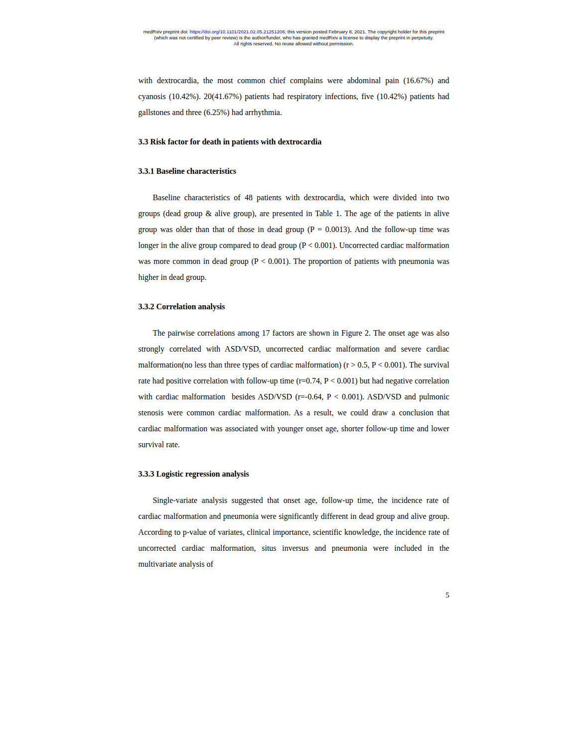medRxiv preprint doi: https://doi.org/10.1101/2021.02.05.21251206; this version posted February 8, 2021. The copyright holder for this preprint
(which was not certified by peer review) is the author/funder, who has granted medRxiv a license to display the preprint in perpetuity.
All rights reserved. No reuse allowed without permission.
with dextrocardia, the most common chief complains were abdominal pain (16.67%) and cyanosis (10.42%). 20(41.67%) patients had respiratory infections, five (10.42%) patients had gallstones and three (6.25%) had arrhythmia.
3.3 Risk factor for death in patients with dextrocardia
3.3.1 Baseline characteristics
Baseline characteristics of 48 patients with dextrocardia, which were divided into two groups (dead group & alive group), are presented in Table 1. The age of the patients in alive group was older than that of those in dead group (P = 0.0013). And the follow-up time was longer in the alive group compared to dead group (P < 0.001). Uncorrected cardiac malformation was more common in dead group (P < 0.001). The proportion of patients with pneumonia was higher in dead group.
3.3.2 Correlation analysis
The pairwise correlations among 17 factors are shown in Figure 2. The onset age was also strongly correlated with ASD/VSD, uncorrected cardiac malformation and severe cardiac malformation(no less than three types of cardiac malformation) (r > 0.5, P < 0.001). The survival rate had positive correlation with follow-up time (r=0.74, P < 0.001) but had negative correlation with cardiac malformation besides ASD/VSD (r=-0.64, P < 0.001). ASD/VSD and pulmonic stenosis were common cardiac malformation. As a result, we could draw a conclusion that cardiac malformation was associated with younger onset age, shorter follow-up time and lower survival rate.
3.3.3 Logistic regression analysis
Single-variate analysis suggested that onset age, follow-up time, the incidence rate of cardiac malformation and pneumonia were significantly different in dead group and alive group. According to p-value of variates, clinical importance, scientific knowledge, the incidence rate of uncorrected cardiac malformation, situs inversus and pneumonia were included in the multivariate analysis of
5